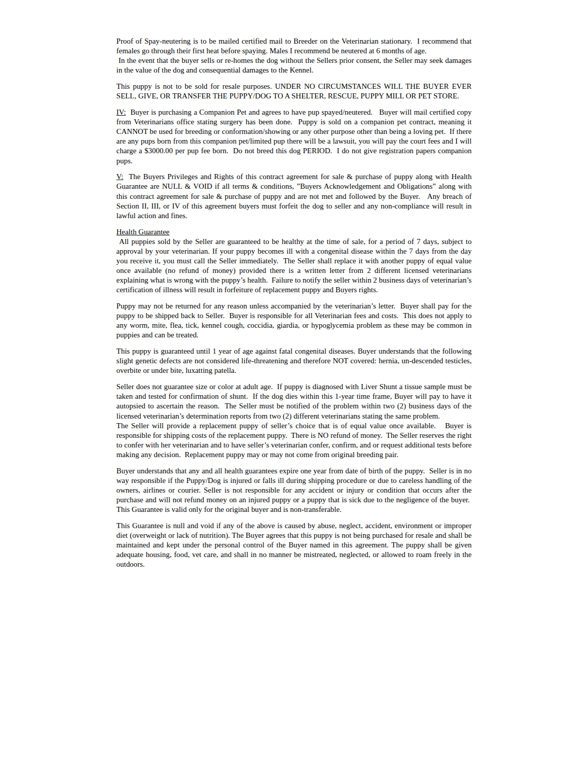Proof of Spay-neutering is to be mailed certified mail to Breeder on the Veterinarian stationary. I recommend that females go through their first heat before spaying. Males I recommend be neutered at 6 months of age.
In the event that the buyer sells or re-homes the dog without the Sellers prior consent, the Seller may seek damages in the value of the dog and consequential damages to the Kennel.
This puppy is not to be sold for resale purposes. UNDER NO CIRCUMSTANCES WILL THE BUYER EVER SELL, GIVE, OR TRANSFER THE PUPPY/DOG TO A SHELTER, RESCUE, PUPPY MILL OR PET STORE.
IV: Buyer is purchasing a Companion Pet and agrees to have pup spayed/neutered. Buyer will mail certified copy from Veterinarians office stating surgery has been done. Puppy is sold on a companion pet contract, meaning it CANNOT be used for breeding or conformation/showing or any other purpose other than being a loving pet. If there are any pups born from this companion pet/limited pup there will be a lawsuit, you will pay the court fees and I will charge a $3000.00 per pup fee born. Do not breed this dog PERIOD. I do not give registration papers companion pups.
V: The Buyers Privileges and Rights of this contract agreement for sale & purchase of puppy along with Health Guarantee are NULL & VOID if all terms & conditions, ”Buyers Acknowledgement and Obligations” along with this contract agreement for sale & purchase of puppy and are not met and followed by the Buyer. Any breach of Section II, III, or IV of this agreement buyers must forfeit the dog to seller and any non-compliance will result in lawful action and fines.
Health Guarantee
All puppies sold by the Seller are guaranteed to be healthy at the time of sale, for a period of 7 days, subject to approval by your veterinarian. If your puppy becomes ill with a congenital disease within the 7 days from the day you receive it, you must call the Seller immediately. The Seller shall replace it with another puppy of equal value once available (no refund of money) provided there is a written letter from 2 different licensed veterinarians explaining what is wrong with the puppy’s health. Failure to notify the seller within 2 business days of veterinarian’s certification of illness will result in forfeiture of replacement puppy and Buyers rights.
Puppy may not be returned for any reason unless accompanied by the veterinarian’s letter. Buyer shall pay for the puppy to be shipped back to Seller. Buyer is responsible for all Veterinarian fees and costs. This does not apply to any worm, mite, flea, tick, kennel cough, coccidia, giardia, or hypoglycemia problem as these may be common in puppies and can be treated.
This puppy is guaranteed until 1 year of age against fatal congenital diseases. Buyer understands that the following slight genetic defects are not considered life-threatening and therefore NOT covered: hernia, un-descended testicles, overbite or under bite, luxatting patella.
Seller does not guarantee size or color at adult age. If puppy is diagnosed with Liver Shunt a tissue sample must be taken and tested for confirmation of shunt. If the dog dies within this 1-year time frame, Buyer will pay to have it autopsied to ascertain the reason. The Seller must be notified of the problem within two (2) business days of the licensed veterinarian’s determination reports from two (2) different veterinarians stating the same problem.
The Seller will provide a replacement puppy of seller’s choice that is of equal value once available. Buyer is responsible for shipping costs of the replacement puppy. There is NO refund of money. The Seller reserves the right to confer with her veterinarian and to have seller’s veterinarian confer, confirm, and or request additional tests before making any decision. Replacement puppy may or may not come from original breeding pair.
Buyer understands that any and all health guarantees expire one year from date of birth of the puppy. Seller is in no way responsible if the Puppy/Dog is injured or falls ill during shipping procedure or due to careless handling of the owners, airlines or courier. Seller is not responsible for any accident or injury or condition that occurs after the purchase and will not refund money on an injured puppy or a puppy that is sick due to the negligence of the buyer. This Guarantee is valid only for the original buyer and is non-transferable.
This Guarantee is null and void if any of the above is caused by abuse, neglect, accident, environment or improper diet (overweight or lack of nutrition). The Buyer agrees that this puppy is not being purchased for resale and shall be maintained and kept under the personal control of the Buyer named in this agreement. The puppy shall be given adequate housing, food, vet care, and shall in no manner be mistreated, neglected, or allowed to roam freely in the outdoors.